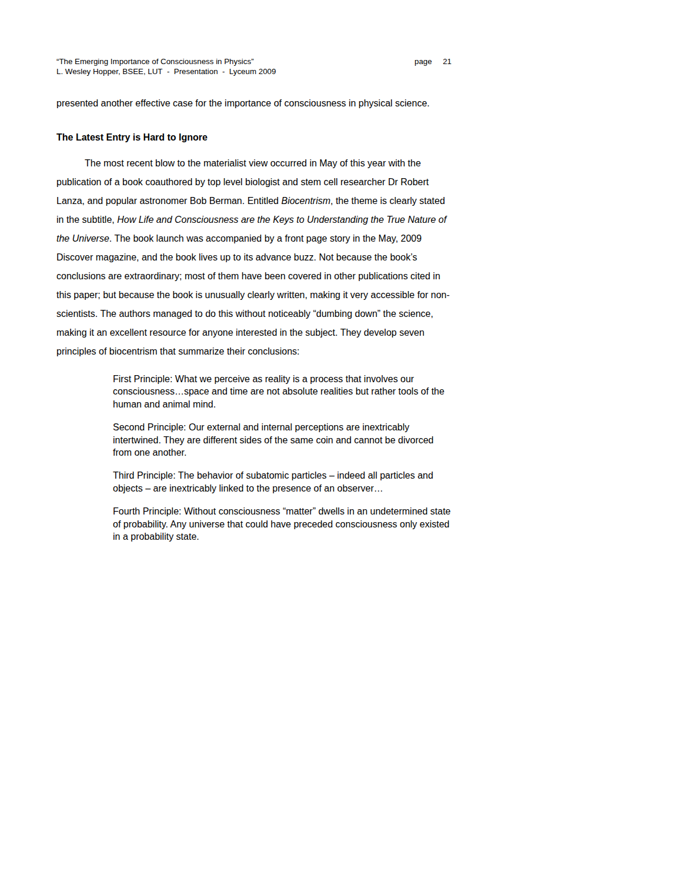“The Emerging Importance of Consciousness in Physics”
L. Wesley Hopper, BSEE, LUT - Presentation - Lyceum 2009
page 21
presented another effective case for the importance of consciousness in physical science.
The Latest Entry is Hard to Ignore
The most recent blow to the materialist view occurred in May of this year with the publication of a book coauthored by top level biologist and stem cell researcher Dr Robert Lanza, and popular astronomer Bob Berman. Entitled Biocentrism, the theme is clearly stated in the subtitle, How Life and Consciousness are the Keys to Understanding the True Nature of the Universe. The book launch was accompanied by a front page story in the May, 2009 Discover magazine, and the book lives up to its advance buzz. Not because the book’s conclusions are extraordinary; most of them have been covered in other publications cited in this paper; but because the book is unusually clearly written, making it very accessible for non-scientists. The authors managed to do this without noticeably “dumbing down” the science, making it an excellent resource for anyone interested in the subject. They develop seven principles of biocentrism that summarize their conclusions:
First Principle: What we perceive as reality is a process that involves our consciousness…space and time are not absolute realities but rather tools of the human and animal mind.
Second Principle: Our external and internal perceptions are inextricably intertwined. They are different sides of the same coin and cannot be divorced from one another.
Third Principle: The behavior of subatomic particles – indeed all particles and objects – are inextricably linked to the presence of an observer…
Fourth Principle: Without consciousness “matter” dwells in an undetermined state of probability. Any universe that could have preceded consciousness only existed in a probability state.